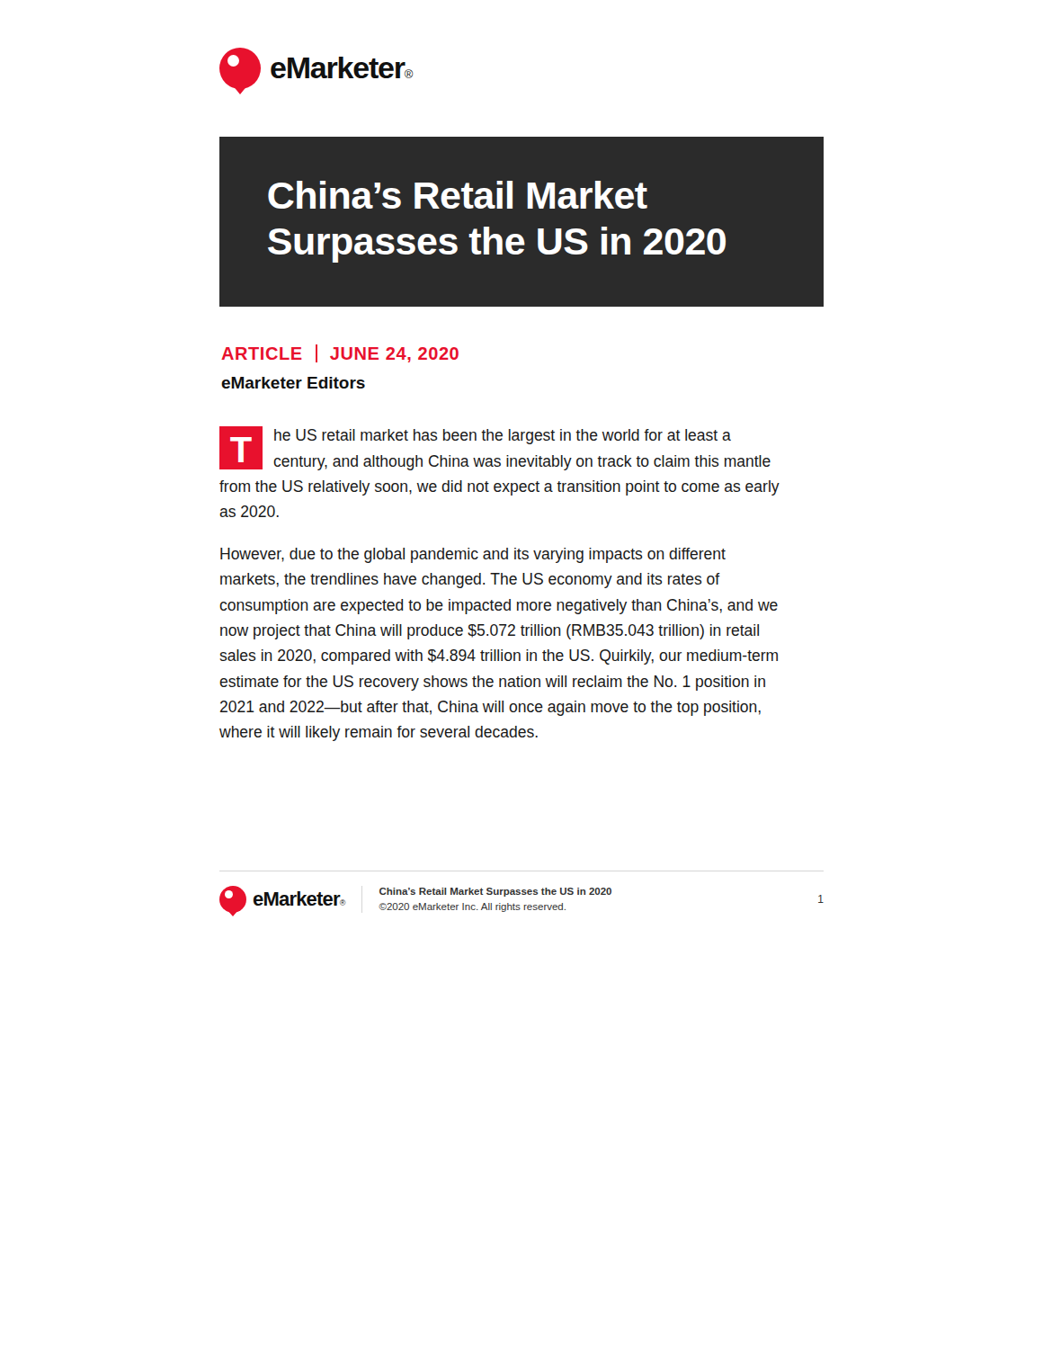eMarketer®
China’s Retail Market
Surpasses the US in 2020
ARTICLE JUNE 24, 2020
eMarketer Editors
The US retail market has been the largest in the world for at least a century, and although China was inevitably on track to claim this mantle from the US relatively soon, we did not expect a transition point to come as early as 2020.
However, due to the global pandemic and its varying impacts on different markets, the trendlines have changed. The US economy and its rates of consumption are expected to be impacted more negatively than China’s, and we now project that China will produce $5.072 trillion (RMB35.043 trillion) in retail sales in 2020, compared with $4.894 trillion in the US. Quirkily, our medium-term estimate for the US recovery shows the nation will reclaim the No. 1 position in 2021 and 2022—but after that, China will once again move to the top position, where it will likely remain for several decades.
eMarketer®
China’s Retail Market Surpasses the US in 2020
©2020 eMarketer Inc. All rights reserved.
1